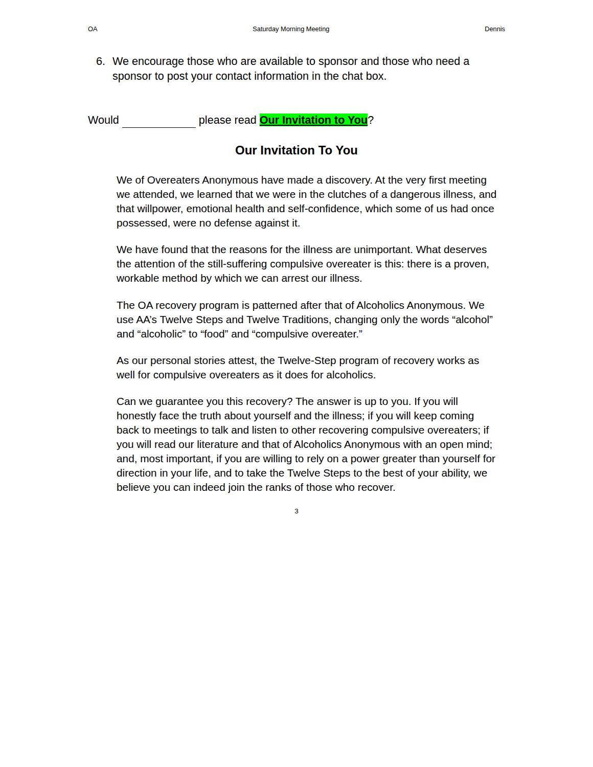OA Saturday Morning Meeting Dennis
We encourage those who are available to sponsor and those who need a sponsor to post your contact information in the chat box.
Would please read Our Invitation to You?
Our Invitation To You
We of Overeaters Anonymous have made a discovery. At the very first meeting we attended, we learned that we were in the clutches of a dangerous illness, and that willpower, emotional health and self-confidence, which some of us had once possessed, were no defense against it.
We have found that the reasons for the illness are unimportant. What deserves the attention of the still-suffering compulsive overeater is this: there is a proven, workable method by which we can arrest our illness.
The OA recovery program is patterned after that of Alcoholics Anonymous. We use AA’s Twelve Steps and Twelve Traditions, changing only the words “alcohol” and “alcoholic” to “food” and “compulsive overeater.”
As our personal stories attest, the Twelve-Step program of recovery works as well for compulsive overeaters as it does for alcoholics.
Can we guarantee you this recovery? The answer is up to you. If you will honestly face the truth about yourself and the illness; if you will keep coming back to meetings to talk and listen to other recovering compulsive overeaters; if you will read our literature and that of Alcoholics Anonymous with an open mind; and, most important, if you are willing to rely on a power greater than yourself for direction in your life, and to take the Twelve Steps to the best of your ability, we believe you can indeed join the ranks of those who recover.
3